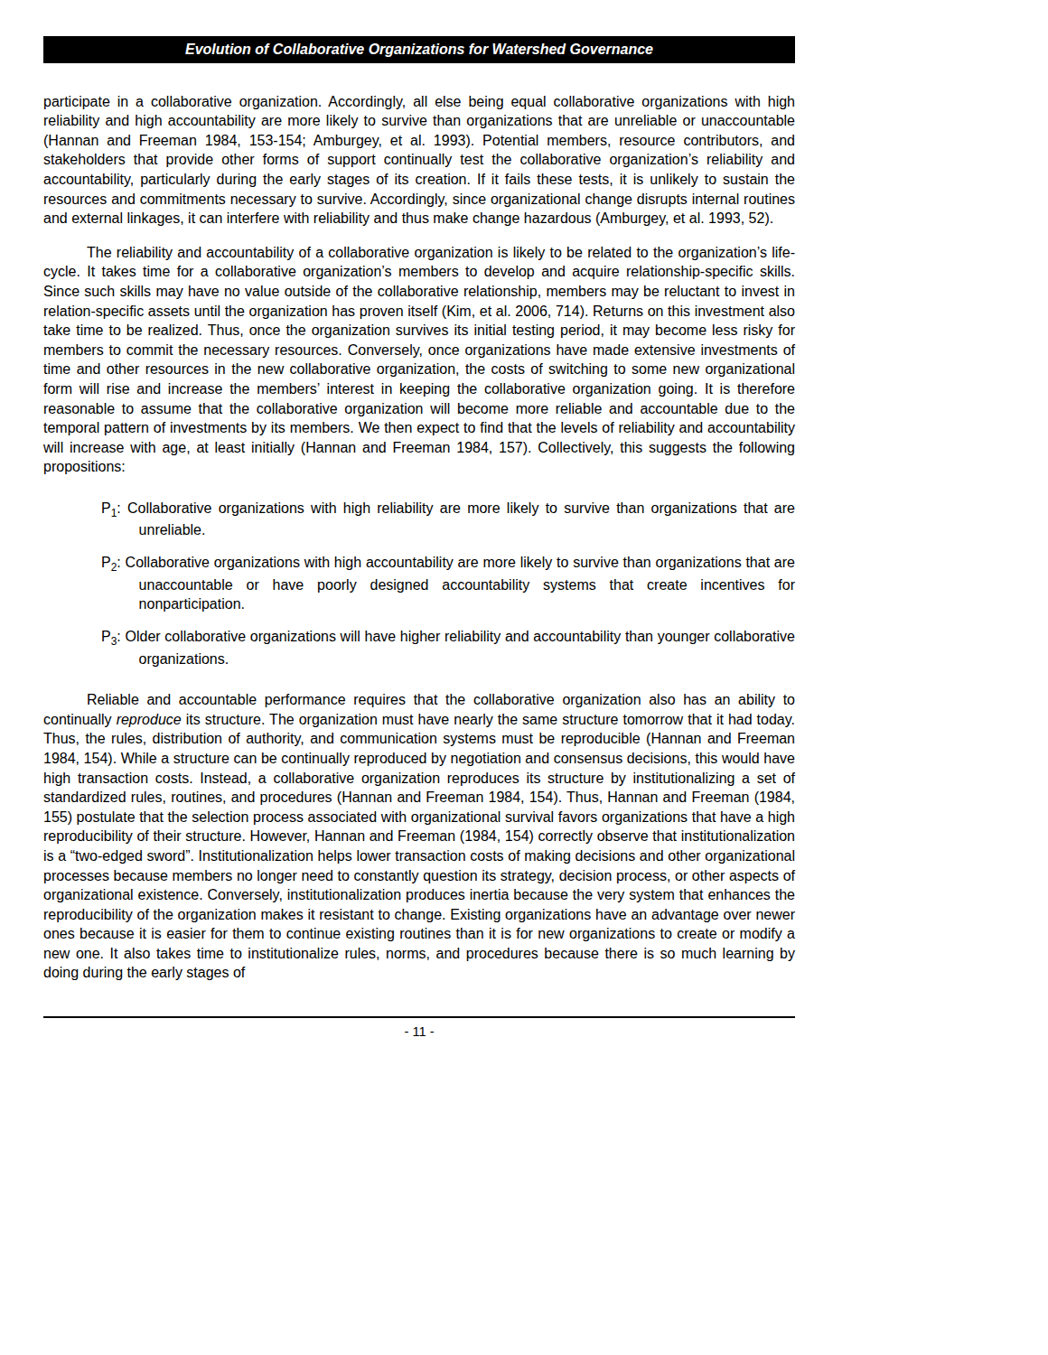Evolution of Collaborative Organizations for Watershed Governance
participate in a collaborative organization. Accordingly, all else being equal collaborative organizations with high reliability and high accountability are more likely to survive than organizations that are unreliable or unaccountable (Hannan and Freeman 1984, 153-154; Amburgey, et al. 1993). Potential members, resource contributors, and stakeholders that provide other forms of support continually test the collaborative organization’s reliability and accountability, particularly during the early stages of its creation. If it fails these tests, it is unlikely to sustain the resources and commitments necessary to survive. Accordingly, since organizational change disrupts internal routines and external linkages, it can interfere with reliability and thus make change hazardous (Amburgey, et al. 1993, 52).
The reliability and accountability of a collaborative organization is likely to be related to the organization’s life-cycle. It takes time for a collaborative organization’s members to develop and acquire relationship-specific skills. Since such skills may have no value outside of the collaborative relationship, members may be reluctant to invest in relation-specific assets until the organization has proven itself (Kim, et al. 2006, 714). Returns on this investment also take time to be realized. Thus, once the organization survives its initial testing period, it may become less risky for members to commit the necessary resources. Conversely, once organizations have made extensive investments of time and other resources in the new collaborative organization, the costs of switching to some new organizational form will rise and increase the members’ interest in keeping the collaborative organization going. It is therefore reasonable to assume that the collaborative organization will become more reliable and accountable due to the temporal pattern of investments by its members. We then expect to find that the levels of reliability and accountability will increase with age, at least initially (Hannan and Freeman 1984, 157). Collectively, this suggests the following propositions:
P1: Collaborative organizations with high reliability are more likely to survive than organizations that are unreliable.
P2: Collaborative organizations with high accountability are more likely to survive than organizations that are unaccountable or have poorly designed accountability systems that create incentives for nonparticipation.
P3: Older collaborative organizations will have higher reliability and accountability than younger collaborative organizations.
Reliable and accountable performance requires that the collaborative organization also has an ability to continually reproduce its structure. The organization must have nearly the same structure tomorrow that it had today. Thus, the rules, distribution of authority, and communication systems must be reproducible (Hannan and Freeman 1984, 154). While a structure can be continually reproduced by negotiation and consensus decisions, this would have high transaction costs. Instead, a collaborative organization reproduces its structure by institutionalizing a set of standardized rules, routines, and procedures (Hannan and Freeman 1984, 154). Thus, Hannan and Freeman (1984, 155) postulate that the selection process associated with organizational survival favors organizations that have a high reproducibility of their structure. However, Hannan and Freeman (1984, 154) correctly observe that institutionalization is a “two-edged sword”. Institutionalization helps lower transaction costs of making decisions and other organizational processes because members no longer need to constantly question its strategy, decision process, or other aspects of organizational existence. Conversely, institutionalization produces inertia because the very system that enhances the reproducibility of the organization makes it resistant to change. Existing organizations have an advantage over newer ones because it is easier for them to continue existing routines than it is for new organizations to create or modify a new one. It also takes time to institutionalize rules, norms, and procedures because there is so much learning by doing during the early stages of
- 11 -